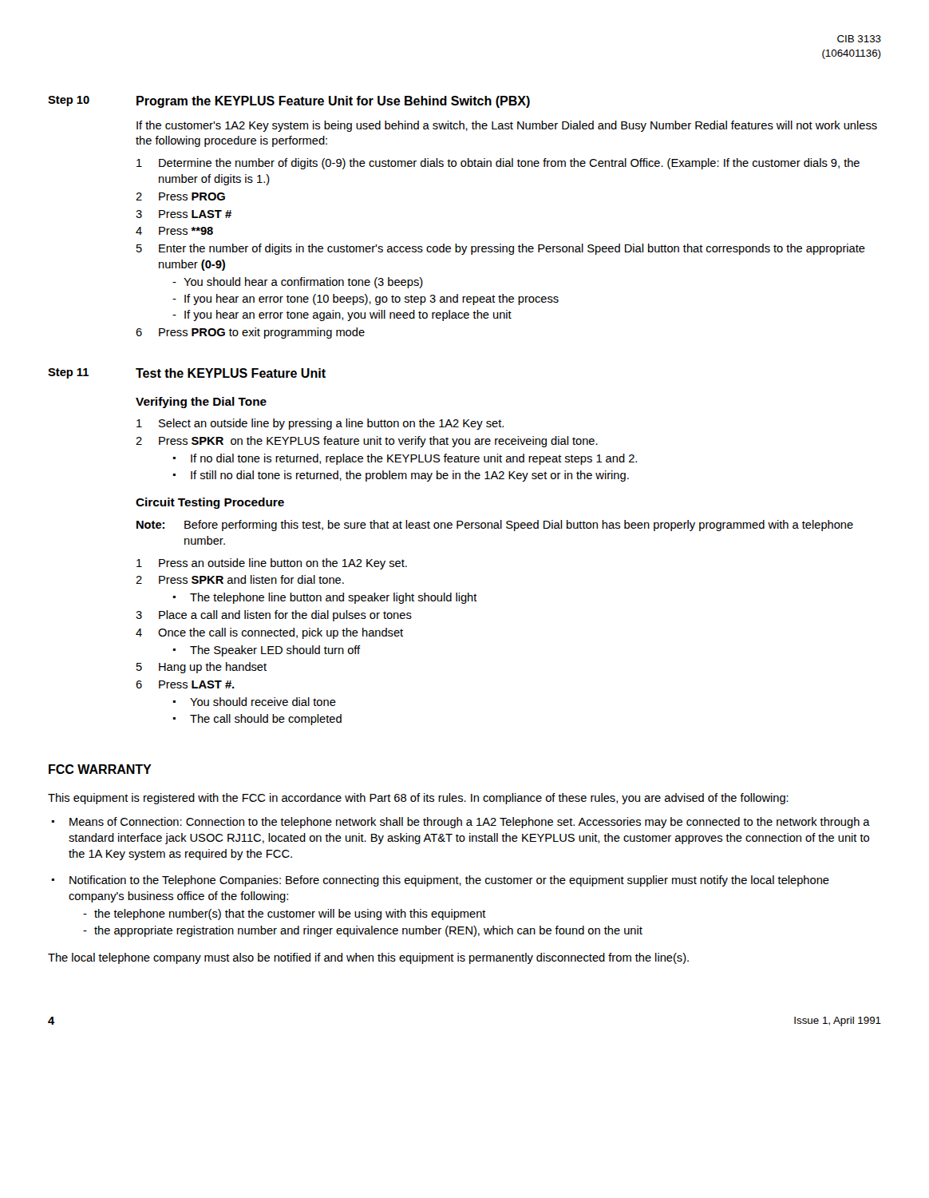CIB 3133
(106401136)
Step 10
Program the KEYPLUS Feature Unit for Use Behind Switch (PBX)
If the customer's 1A2 Key system is being used behind a switch, the Last Number Dialed and Busy Number Redial features will not work unless the following procedure is performed:
Determine the number of digits (0-9) the customer dials to obtain dial tone from the Central Office. (Example: If the customer dials 9, the number of digits is 1.)
Press PROG
Press LAST #
Press **98
Enter the number of digits in the customer's access code by pressing the Personal Speed Dial button that corresponds to the appropriate number (0-9)
You should hear a confirmation tone (3 beeps)
If you hear an error tone (10 beeps), go to step 3 and repeat the process
If you hear an error tone again, you will need to replace the unit
Press PROG to exit programming mode
Step 11
Test the KEYPLUS Feature Unit
Verifying the Dial Tone
Select an outside line by pressing a line button on the 1A2 Key set.
Press SPKR on the KEYPLUS feature unit to verify that you are receiveing dial tone.
If no dial tone is returned, replace the KEYPLUS feature unit and repeat steps 1 and 2.
If still no dial tone is returned, the problem may be in the 1A2 Key set or in the wiring.
Circuit Testing Procedure
Note:
Before performing this test, be sure that at least one Personal Speed Dial button has been properly programmed with a telephone number.
Press an outside line button on the 1A2 Key set.
Press SPKR and listen for dial tone.
The telephone line button and speaker light should light
Place a call and listen for the dial pulses or tones
Once the call is connected, pick up the handset
The Speaker LED should turn off
Hang up the handset
Press LAST #.
You should receive dial tone
The call should be completed
FCC WARRANTY
This equipment is registered with the FCC in accordance with Part 68 of its rules. In compliance of these rules, you are advised of the following:
Means of Connection: Connection to the telephone network shall be through a 1A2 Telephone set. Accessories may be connected to the network through a standard interface jack USOC RJ11C, located on the unit. By asking AT&T to install the KEYPLUS unit, the customer approves the connection of the unit to the 1A Key system as required by the FCC.
Notification to the Telephone Companies: Before connecting this equipment, the customer or the equipment supplier must notify the local telephone company's business office of the following:
the telephone number(s) that the customer will be using with this equipment
the appropriate registration number and ringer equivalence number (REN), which can be found on the unit
The local telephone company must also be notified if and when this equipment is permanently disconnected from the line(s).
4
Issue 1, April 1991